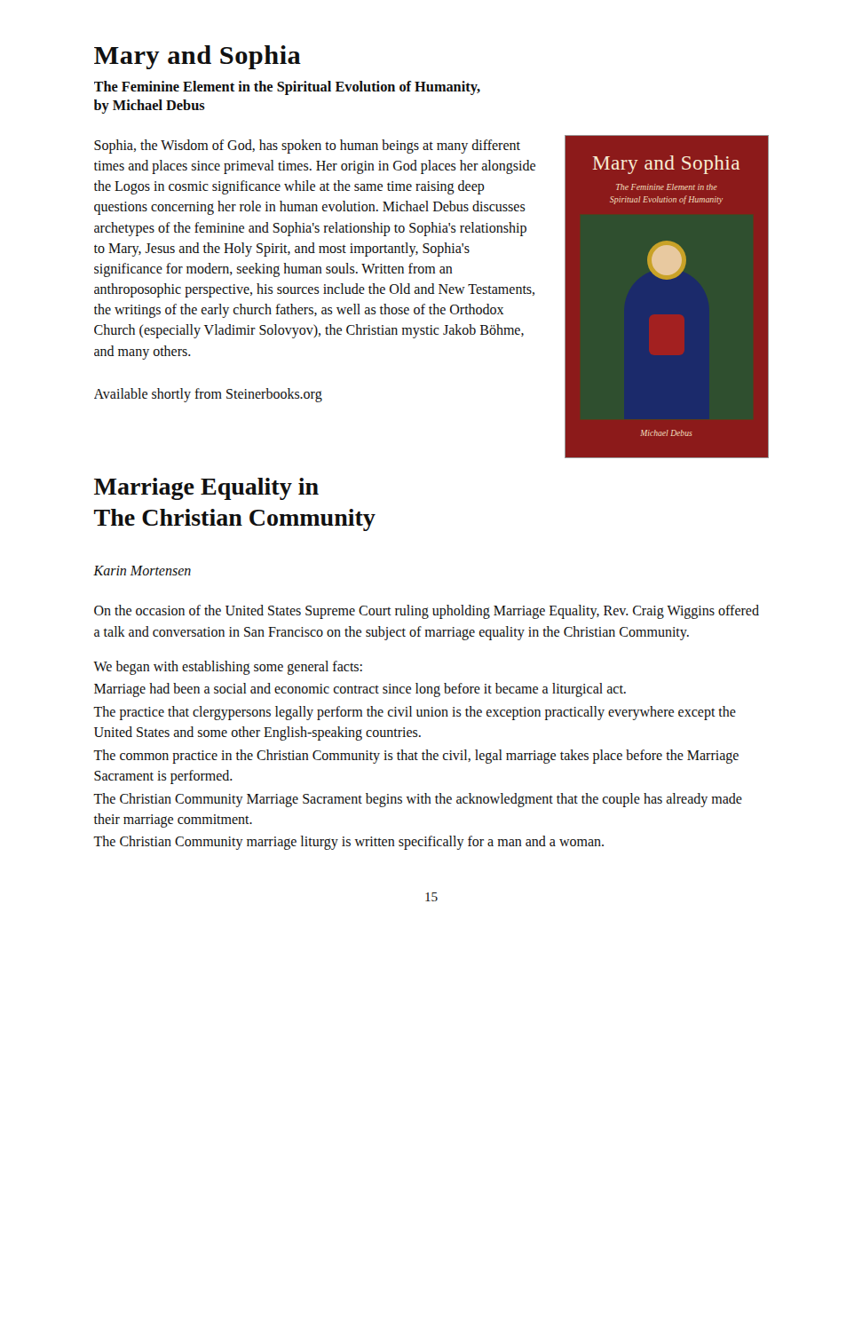Mary and Sophia
The Feminine Element in the Spiritual Evolution of Humanity,
by Michael Debus
Mary and Sophia
The Feminine Element in the
Spiritual Evolution of Humanity
Michael Debus
Sophia, the Wisdom of God, has spoken to human beings at many different times and places since primeval times. Her origin in God places her alongside the Logos in cosmic significance while at the same time raising deep questions concerning her role in human evolution. Michael Debus discusses archetypes of the feminine and Sophia's relationship to Sophia's relationship to Mary, Jesus and the Holy Spirit, and most importantly, Sophia's significance for modern, seeking human souls. Written from an anthroposophic perspective, his sources include the Old and New Testaments, the writings of the early church fathers, as well as those of the Orthodox Church (especially Vladimir Solovyov), the Christian mystic Jakob Böhme, and many others.
Available shortly from Steinerbooks.org
Marriage Equality in
The Christian Community
Karin Mortensen
On the occasion of the United States Supreme Court ruling upholding Marriage Equality, Rev. Craig Wiggins offered a talk and conversation in San Francisco on the subject of marriage equality in the Christian Community.
We began with establishing some general facts:
Marriage had been a social and economic contract since long before it became a liturgical act.
The practice that clergypersons legally perform the civil union is the exception practically everywhere except the United States and some other English-speaking countries.
The common practice in the Christian Community is that the civil, legal marriage takes place before the Marriage Sacrament is performed.
The Christian Community Marriage Sacrament begins with the acknowledgment that the couple has already made their marriage commitment.
The Christian Community marriage liturgy is written specifically for a man and a woman.
15